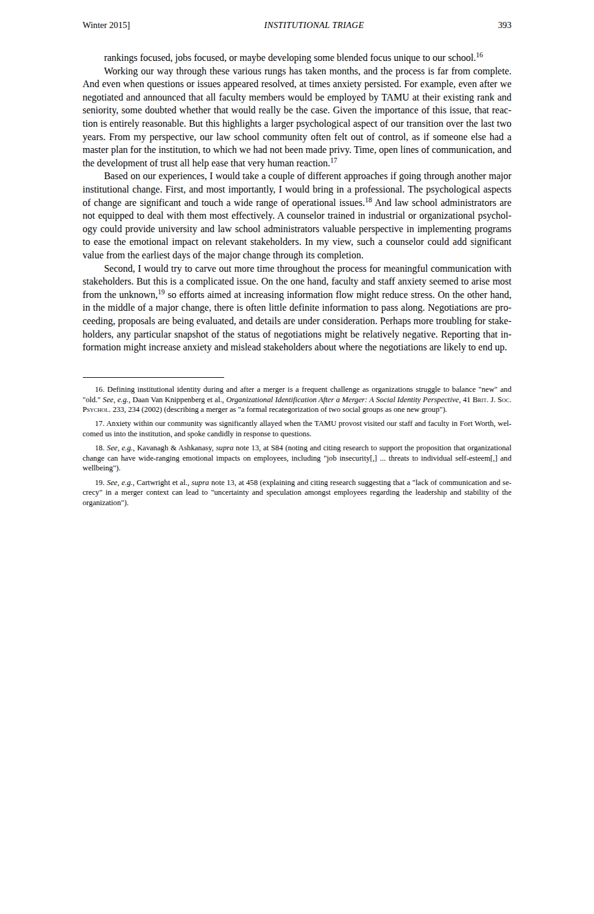Winter 2015] INSTITUTIONAL TRIAGE 393
rankings focused, jobs focused, or maybe developing some blended focus unique to our school.16
Working our way through these various rungs has taken months, and the process is far from complete. And even when questions or issues appeared resolved, at times anxiety persisted. For example, even after we negotiated and announced that all faculty members would be employed by TAMU at their existing rank and seniority, some doubted whether that would really be the case. Given the importance of this issue, that reaction is entirely reasonable. But this highlights a larger psychological aspect of our transition over the last two years. From my perspective, our law school community often felt out of control, as if someone else had a master plan for the institution, to which we had not been made privy. Time, open lines of communication, and the development of trust all help ease that very human reaction.17
Based on our experiences, I would take a couple of different approaches if going through another major institutional change. First, and most importantly, I would bring in a professional. The psychological aspects of change are significant and touch a wide range of operational issues.18 And law school administrators are not equipped to deal with them most effectively. A counselor trained in industrial or organizational psychology could provide university and law school administrators valuable perspective in implementing programs to ease the emotional impact on relevant stakeholders. In my view, such a counselor could add significant value from the earliest days of the major change through its completion.
Second, I would try to carve out more time throughout the process for meaningful communication with stakeholders. But this is a complicated issue. On the one hand, faculty and staff anxiety seemed to arise most from the unknown,19 so efforts aimed at increasing information flow might reduce stress. On the other hand, in the middle of a major change, there is often little definite information to pass along. Negotiations are proceeding, proposals are being evaluated, and details are under consideration. Perhaps more troubling for stakeholders, any particular snapshot of the status of negotiations might be relatively negative. Reporting that information might increase anxiety and mislead stakeholders about where the negotiations are likely to end up.
16. Defining institutional identity during and after a merger is a frequent challenge as organizations struggle to balance "new" and "old." See, e.g., Daan Van Knippenberg et al., Organizational Identification After a Merger: A Social Identity Perspective, 41 Brit. J. Soc. Psychol. 233, 234 (2002) (describing a merger as "a formal recategorization of two social groups as one new group").
17. Anxiety within our community was significantly allayed when the TAMU provost visited our staff and faculty in Fort Worth, welcomed us into the institution, and spoke candidly in response to questions.
18. See, e.g., Kavanagh & Ashkanasy, supra note 13, at S84 (noting and citing research to support the proposition that organizational change can have wide-ranging emotional impacts on employees, including "job insecurity[,] ... threats to individual self-esteem[,] and wellbeing").
19. See, e.g., Cartwright et al., supra note 13, at 458 (explaining and citing research suggesting that a "lack of communication and secrecy" in a merger context can lead to "uncertainty and speculation amongst employees regarding the leadership and stability of the organization").